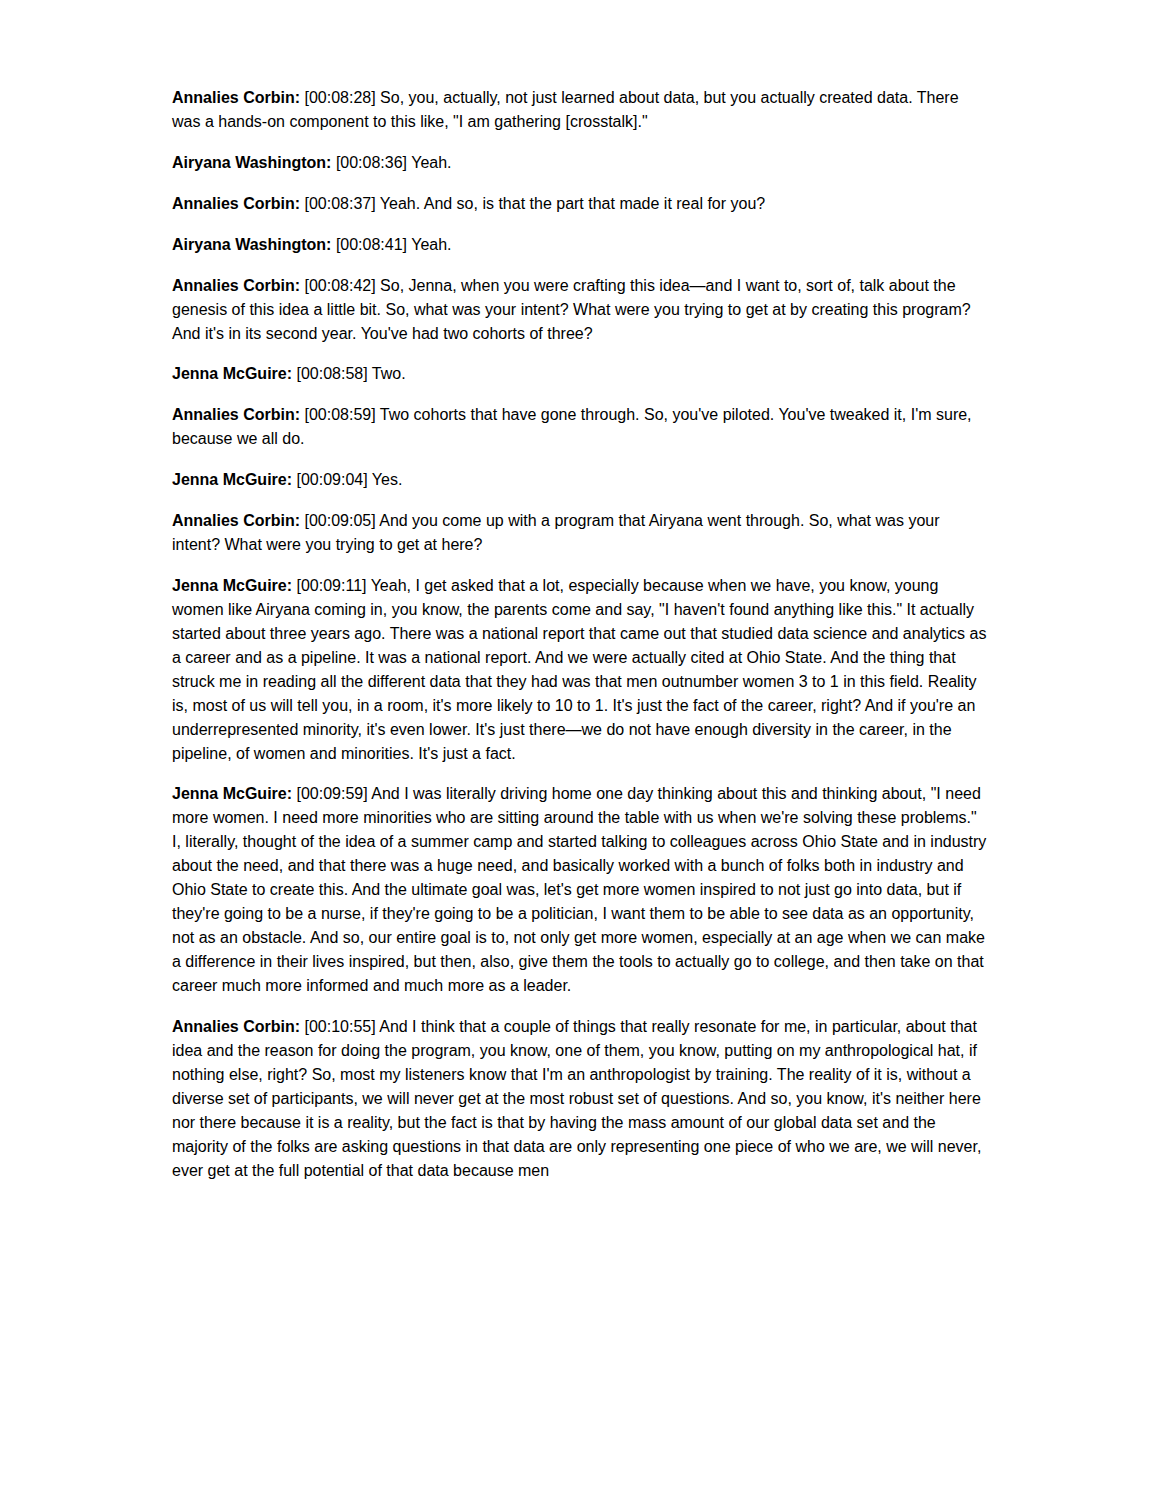Annalies Corbin: [00:08:28] So, you, actually, not just learned about data, but you actually created data. There was a hands-on component to this like, "I am gathering [crosstalk]."
Airyana Washington: [00:08:36] Yeah.
Annalies Corbin: [00:08:37] Yeah. And so, is that the part that made it real for you?
Airyana Washington: [00:08:41] Yeah.
Annalies Corbin: [00:08:42] So, Jenna, when you were crafting this idea—and I want to, sort of, talk about the genesis of this idea a little bit. So, what was your intent? What were you trying to get at by creating this program? And it's in its second year. You've had two cohorts of three?
Jenna McGuire: [00:08:58] Two.
Annalies Corbin: [00:08:59] Two cohorts that have gone through. So, you've piloted. You've tweaked it, I'm sure, because we all do.
Jenna McGuire: [00:09:04] Yes.
Annalies Corbin: [00:09:05] And you come up with a program that Airyana went through. So, what was your intent? What were you trying to get at here?
Jenna McGuire: [00:09:11] Yeah, I get asked that a lot, especially because when we have, you know, young women like Airyana coming in, you know, the parents come and say, "I haven't found anything like this." It actually started about three years ago. There was a national report that came out that studied data science and analytics as a career and as a pipeline. It was a national report. And we were actually cited at Ohio State. And the thing that struck me in reading all the different data that they had was that men outnumber women 3 to 1 in this field. Reality is, most of us will tell you, in a room, it's more likely to 10 to 1. It's just the fact of the career, right? And if you're an underrepresented minority, it's even lower. It's just there—we do not have enough diversity in the career, in the pipeline, of women and minorities. It's just a fact.
Jenna McGuire: [00:09:59] And I was literally driving home one day thinking about this and thinking about, "I need more women. I need more minorities who are sitting around the table with us when we're solving these problems." I, literally, thought of the idea of a summer camp and started talking to colleagues across Ohio State and in industry about the need, and that there was a huge need, and basically worked with a bunch of folks both in industry and Ohio State to create this. And the ultimate goal was, let's get more women inspired to not just go into data, but if they're going to be a nurse, if they're going to be a politician, I want them to be able to see data as an opportunity, not as an obstacle. And so, our entire goal is to, not only get more women, especially at an age when we can make a difference in their lives inspired, but then, also, give them the tools to actually go to college, and then take on that career much more informed and much more as a leader.
Annalies Corbin: [00:10:55] And I think that a couple of things that really resonate for me, in particular, about that idea and the reason for doing the program, you know, one of them, you know, putting on my anthropological hat, if nothing else, right? So, most my listeners know that I'm an anthropologist by training. The reality of it is, without a diverse set of participants, we will never get at the most robust set of questions. And so, you know, it's neither here nor there because it is a reality, but the fact is that by having the mass amount of our global data set and the majority of the folks are asking questions in that data are only representing one piece of who we are, we will never, ever get at the full potential of that data because men